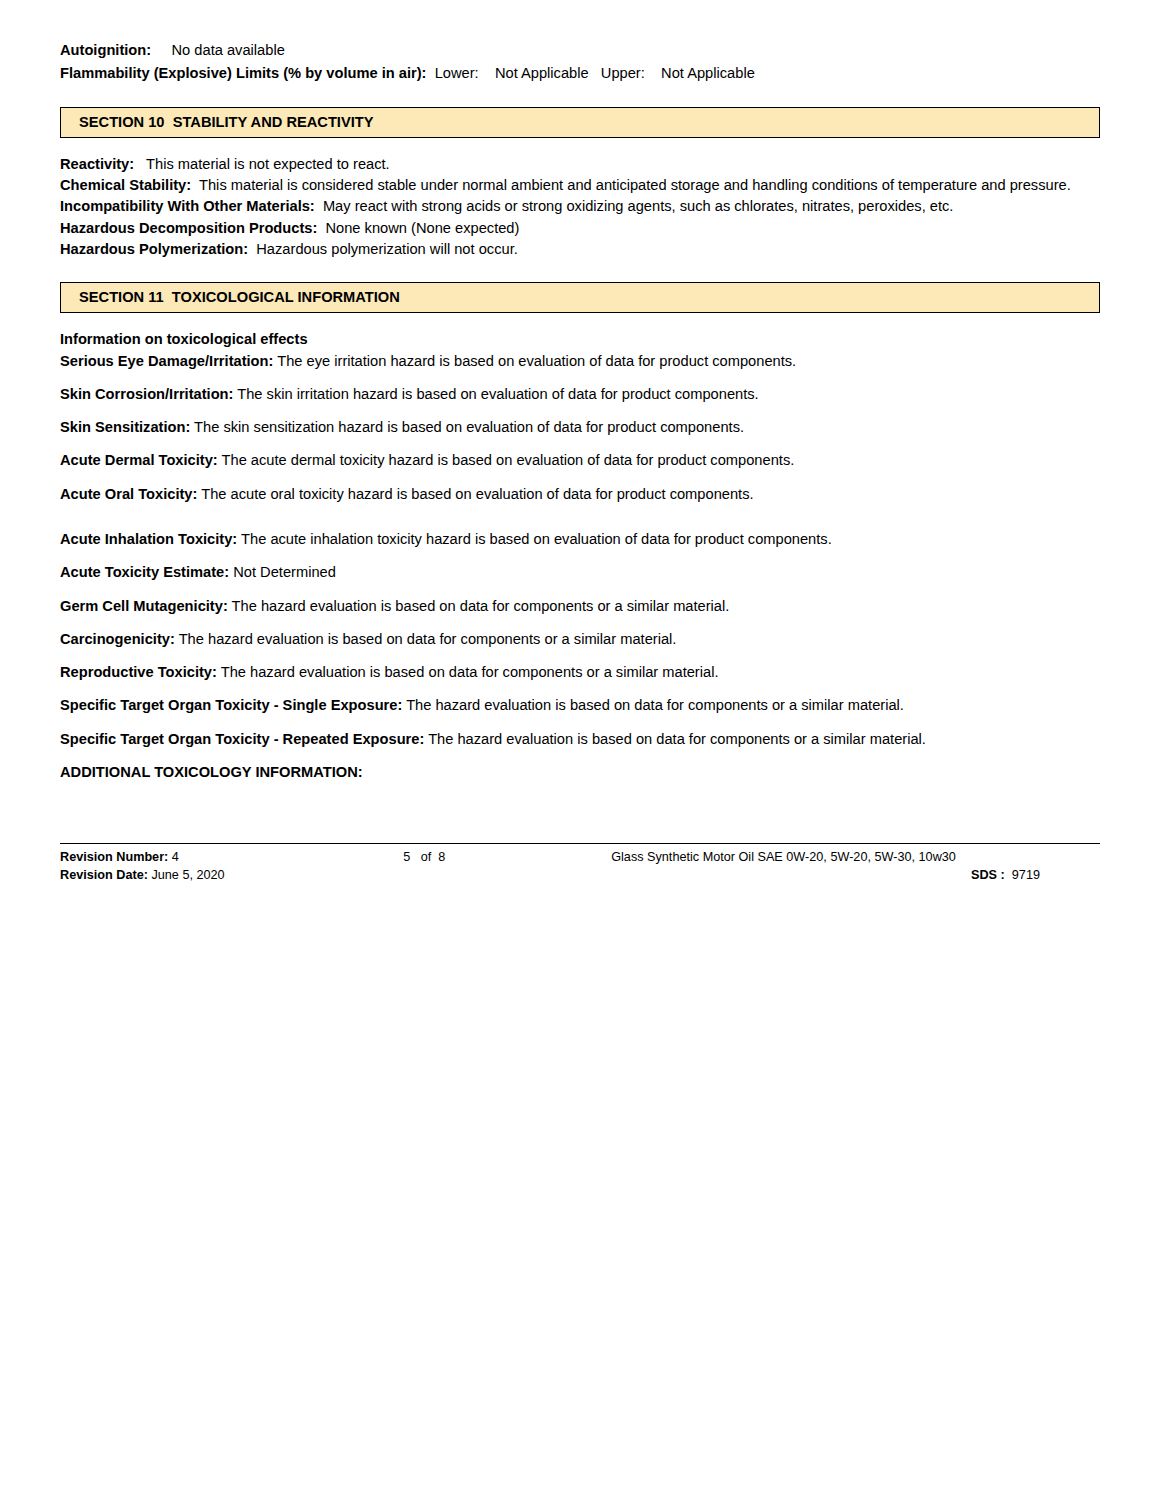Autoignition: No data available
Flammability (Explosive) Limits (% by volume in air): Lower: Not Applicable Upper: Not Applicable
SECTION 10 STABILITY AND REACTIVITY
Reactivity: This material is not expected to react.
Chemical Stability: This material is considered stable under normal ambient and anticipated storage and handling conditions of temperature and pressure.
Incompatibility With Other Materials: May react with strong acids or strong oxidizing agents, such as chlorates, nitrates, peroxides, etc.
Hazardous Decomposition Products: None known (None expected)
Hazardous Polymerization: Hazardous polymerization will not occur.
SECTION 11 TOXICOLOGICAL INFORMATION
Information on toxicological effects
Serious Eye Damage/Irritation: The eye irritation hazard is based on evaluation of data for product components.
Skin Corrosion/Irritation: The skin irritation hazard is based on evaluation of data for product components.
Skin Sensitization: The skin sensitization hazard is based on evaluation of data for product components.
Acute Dermal Toxicity: The acute dermal toxicity hazard is based on evaluation of data for product components.
Acute Oral Toxicity: The acute oral toxicity hazard is based on evaluation of data for product components.
Acute Inhalation Toxicity: The acute inhalation toxicity hazard is based on evaluation of data for product components.
Acute Toxicity Estimate: Not Determined
Germ Cell Mutagenicity: The hazard evaluation is based on data for components or a similar material.
Carcinogenicity: The hazard evaluation is based on data for components or a similar material.
Reproductive Toxicity: The hazard evaluation is based on data for components or a similar material.
Specific Target Organ Toxicity - Single Exposure: The hazard evaluation is based on data for components or a similar material.
Specific Target Organ Toxicity - Repeated Exposure: The hazard evaluation is based on data for components or a similar material.
ADDITIONAL TOXICOLOGY INFORMATION:
| Revision Number: 4 Revision Date: June 5, 2020 | 5 of 8 | Glass Synthetic Motor Oil SAE 0W-20, 5W-20, 5W-30, 10w30 SDS : 9719 |